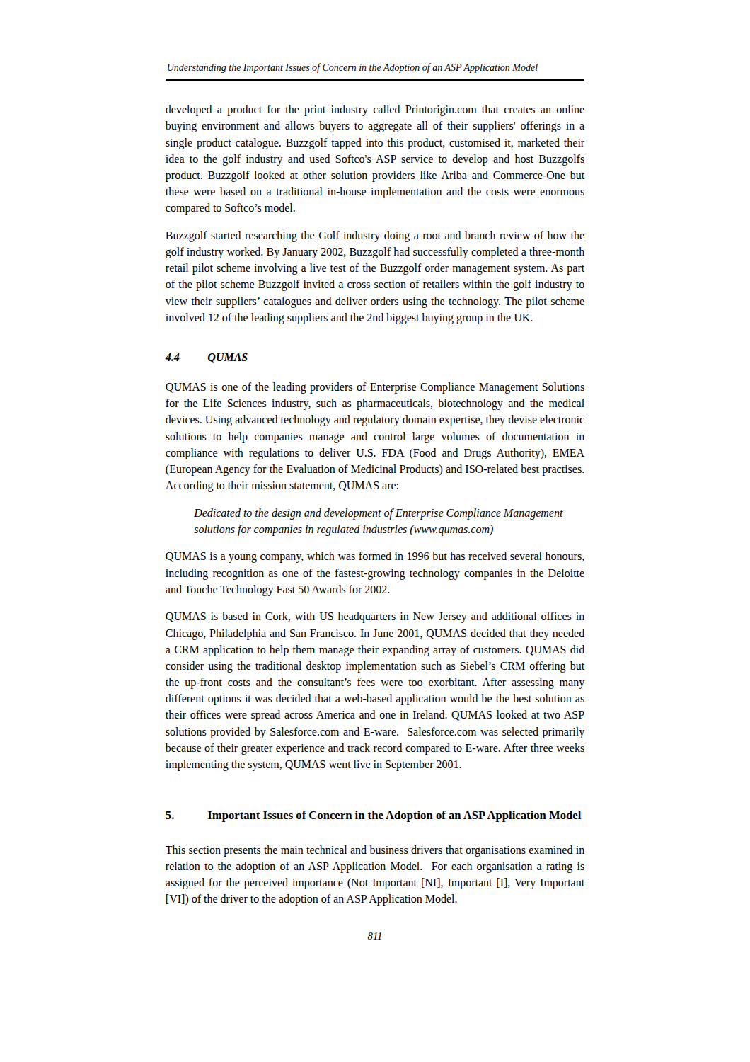Understanding the Important Issues of Concern in the Adoption of an ASP Application Model
developed a product for the print industry called Printorigin.com that creates an online buying environment and allows buyers to aggregate all of their suppliers' offerings in a single product catalogue. Buzzgolf tapped into this product, customised it, marketed their idea to the golf industry and used Softco's ASP service to develop and host Buzzgolfs product. Buzzgolf looked at other solution providers like Ariba and Commerce-One but these were based on a traditional in-house implementation and the costs were enormous compared to Softco’s model.
Buzzgolf started researching the Golf industry doing a root and branch review of how the golf industry worked. By January 2002, Buzzgolf had successfully completed a three-month retail pilot scheme involving a live test of the Buzzgolf order management system. As part of the pilot scheme Buzzgolf invited a cross section of retailers within the golf industry to view their suppliers’ catalogues and deliver orders using the technology. The pilot scheme involved 12 of the leading suppliers and the 2nd biggest buying group in the UK.
4.4 QUMAS
QUMAS is one of the leading providers of Enterprise Compliance Management Solutions for the Life Sciences industry, such as pharmaceuticals, biotechnology and the medical devices. Using advanced technology and regulatory domain expertise, they devise electronic solutions to help companies manage and control large volumes of documentation in compliance with regulations to deliver U.S. FDA (Food and Drugs Authority), EMEA (European Agency for the Evaluation of Medicinal Products) and ISO-related best practises. According to their mission statement, QUMAS are:
Dedicated to the design and development of Enterprise Compliance Management solutions for companies in regulated industries (www.qumas.com)
QUMAS is a young company, which was formed in 1996 but has received several honours, including recognition as one of the fastest-growing technology companies in the Deloitte and Touche Technology Fast 50 Awards for 2002.
QUMAS is based in Cork, with US headquarters in New Jersey and additional offices in Chicago, Philadelphia and San Francisco. In June 2001, QUMAS decided that they needed a CRM application to help them manage their expanding array of customers. QUMAS did consider using the traditional desktop implementation such as Siebel’s CRM offering but the up-front costs and the consultant’s fees were too exorbitant. After assessing many different options it was decided that a web-based application would be the best solution as their offices were spread across America and one in Ireland. QUMAS looked at two ASP solutions provided by Salesforce.com and E-ware. Salesforce.com was selected primarily because of their greater experience and track record compared to E-ware. After three weeks implementing the system, QUMAS went live in September 2001.
5. Important Issues of Concern in the Adoption of an ASP Application Model
This section presents the main technical and business drivers that organisations examined in relation to the adoption of an ASP Application Model. For each organisation a rating is assigned for the perceived importance (Not Important [NI], Important [I], Very Important [VI]) of the driver to the adoption of an ASP Application Model.
811